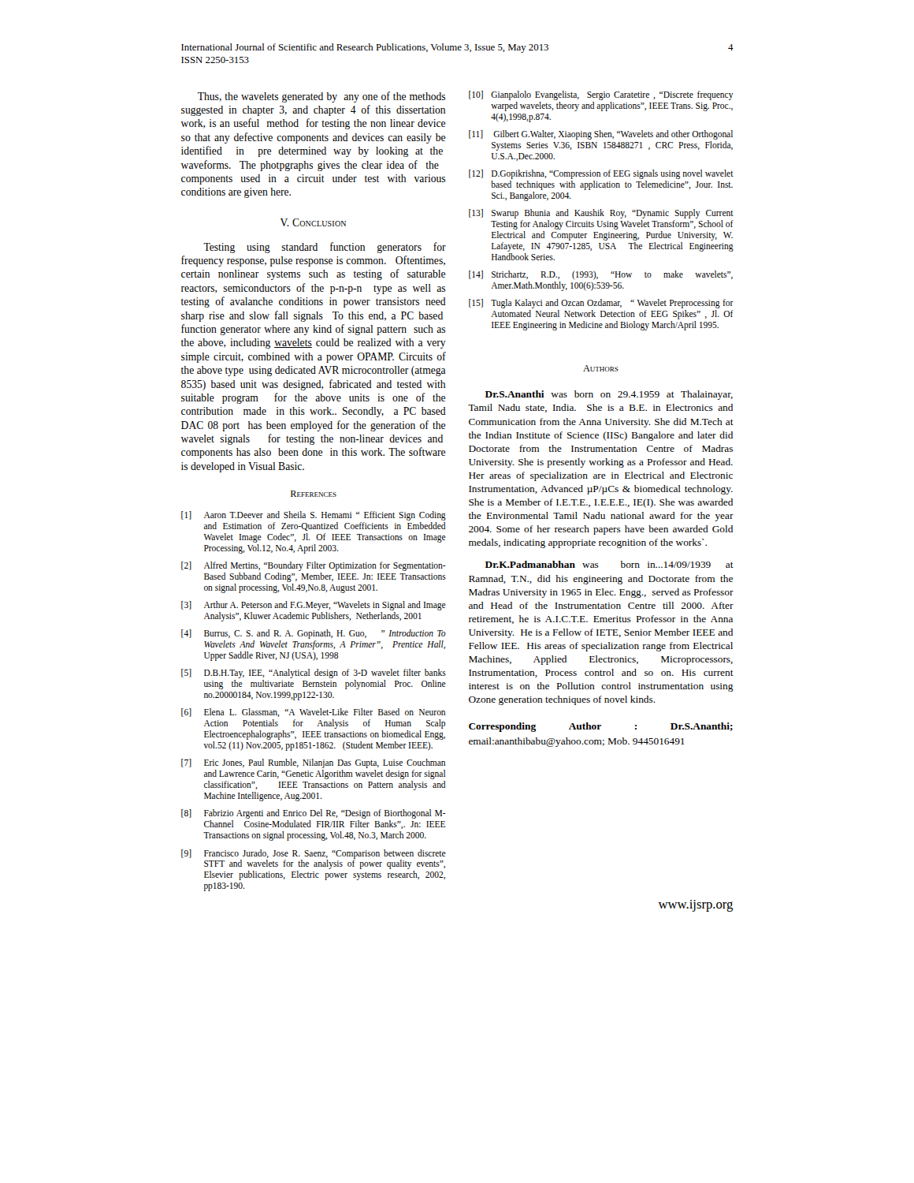International Journal of Scientific and Research Publications, Volume 3, Issue 5, May 2013
ISSN 2250-3153
4
Thus, the wavelets generated by any one of the methods suggested in chapter 3, and chapter 4 of this dissertation work, is an useful method for testing the non linear device so that any defective components and devices can easily be identified in pre determined way by looking at the waveforms. The photpgraphs gives the clear idea of the components used in a circuit under test with various conditions are given here.
V. Conclusion
Testing using standard function generators for frequency response, pulse response is common. Oftentimes, certain nonlinear systems such as testing of saturable reactors, semiconductors of the p-n-p-n type as well as testing of avalanche conditions in power transistors need sharp rise and slow fall signals To this end, a PC based function generator where any kind of signal pattern such as the above, including wavelets could be realized with a very simple circuit, combined with a power OPAMP. Circuits of the above type using dedicated AVR microcontroller (atmega 8535) based unit was designed, fabricated and tested with suitable program for the above units is one of the contribution made in this work.. Secondly, a PC based DAC 08 port has been employed for the generation of the wavelet signals for testing the non-linear devices and components has also been done in this work. The software is developed in Visual Basic.
References
[1] Aaron T.Deever and Sheila S. Hemami “ Efficient Sign Coding and Estimation of Zero-Quantized Coefficients in Embedded Wavelet Image Codec”, Jl. Of IEEE Transactions on Image Processing, Vol.12, No.4, April 2003.
[2] Alfred Mertins, “Boundary Filter Optimization for Segmentation-Based Subband Coding”, Member, IEEE. Jn: IEEE Transactions on signal processing, Vol.49,No.8, August 2001.
[3] Arthur A. Peterson and F.G.Meyer, “Wavelets in Signal and Image Analysis”, Kluwer Academic Publishers, Netherlands, 2001
[4] Burrus, C. S. and R. A. Gopinath, H. Guo, ” Introduction To Wavelets And Wavelet Transforms, A Primer”, Prentice Hall, Upper Saddle River, NJ (USA), 1998
[5] D.B.H.Tay, IEE, “Analytical design of 3-D wavelet filter banks using the multivariate Bernstein polynomial Proc. Online no.20000184, Nov.1999,pp122-130.
[6] Elena L. Glassman, “A Wavelet-Like Filter Based on Neuron Action Potentials for Analysis of Human Scalp Electroencephalographs”, IEEE transactions on biomedical Engg, vol.52 (11) Nov.2005, pp1851-1862. (Student Member IEEE).
[7] Eric Jones, Paul Rumble, Nilanjan Das Gupta, Luise Couchman and Lawrence Carin, “Genetic Algorithm wavelet design for signal classification”, IEEE Transactions on Pattern analysis and Machine Intelligence, Aug.2001.
[8] Fabrizio Argenti and Enrico Del Re, “Design of Biorthogonal M-Channel Cosine-Modulated FIR/IIR Filter Banks”,. Jn: IEEE Transactions on signal processing, Vol.48, No.3, March 2000.
[9] Francisco Jurado, Jose R. Saenz, “Comparison between discrete STFT and wavelets for the analysis of power quality events”, Elsevier publications, Electric power systems research, 2002, pp183-190.
[10] Gianpalolo Evangelista, Sergio Caratetire , “Discrete frequency warped wavelets, theory and applications”, IEEE Trans. Sig. Proc., 4(4),1998,p.874.
[11] Gilbert G.Walter, Xiaoping Shen, “Wavelets and other Orthogonal Systems Series V.36, ISBN 158488271 , CRC Press, Florida, U.S.A.,Dec.2000.
[12] D.Gopikrishna, “Compression of EEG signals using novel wavelet based techniques with application to Telemedicine”, Jour. Inst. Sci., Bangalore, 2004.
[13] Swarup Bhunia and Kaushik Roy, “Dynamic Supply Current Testing for Analogy Circuits Using Wavelet Transform”, School of Electrical and Computer Engineering, Purdue University, W. Lafayete, IN 47907-1285, USA The Electrical Engineering Handbook Series.
[14] Strichartz, R.D., (1993), “How to make wavelets”, Amer.Math.Monthly, 100(6):539-56.
[15] Tugla Kalayci and Ozcan Ozdamar, “ Wavelet Preprocessing for Automated Neural Network Detection of EEG Spikes” , Jl. Of IEEE Engineering in Medicine and Biology March/April 1995.
Authors
Dr.S.Ananthi was born on 29.4.1959 at Thalainayar, Tamil Nadu state, India. She is a B.E. in Electronics and Communication from the Anna University. She did M.Tech at the Indian Institute of Science (IISc) Bangalore and later did Doctorate from the Instrumentation Centre of Madras University. She is presently working as a Professor and Head. Her areas of specialization are in Electrical and Electronic Instrumentation, Advanced µP/µCs & biomedical technology. She is a Member of I.E.T.E., I.E.E.E., IE(I). She was awarded the Environmental Tamil Nadu national award for the year 2004. Some of her research papers have been awarded Gold medals, indicating appropriate recognition of the works`.
Dr.K.Padmanabhan was born in...14/09/1939 at Ramnad, T.N., did his engineering and Doctorate from the Madras University in 1965 in Elec. Engg., served as Professor and Head of the Instrumentation Centre till 2000. After retirement, he is A.I.C.T.E. Emeritus Professor in the Anna University. He is a Fellow of IETE, Senior Member IEEE and Fellow IEE. His areas of specialization range from Electrical Machines, Applied Electronics, Microprocessors, Instrumentation, Process control and so on. His current interest is on the Pollution control instrumentation using Ozone generation techniques of novel kinds.
Corresponding Author : Dr.S.Ananthi;
email:ananthibabu@yahoo.com; Mob. 9445016491
www.ijsrp.org